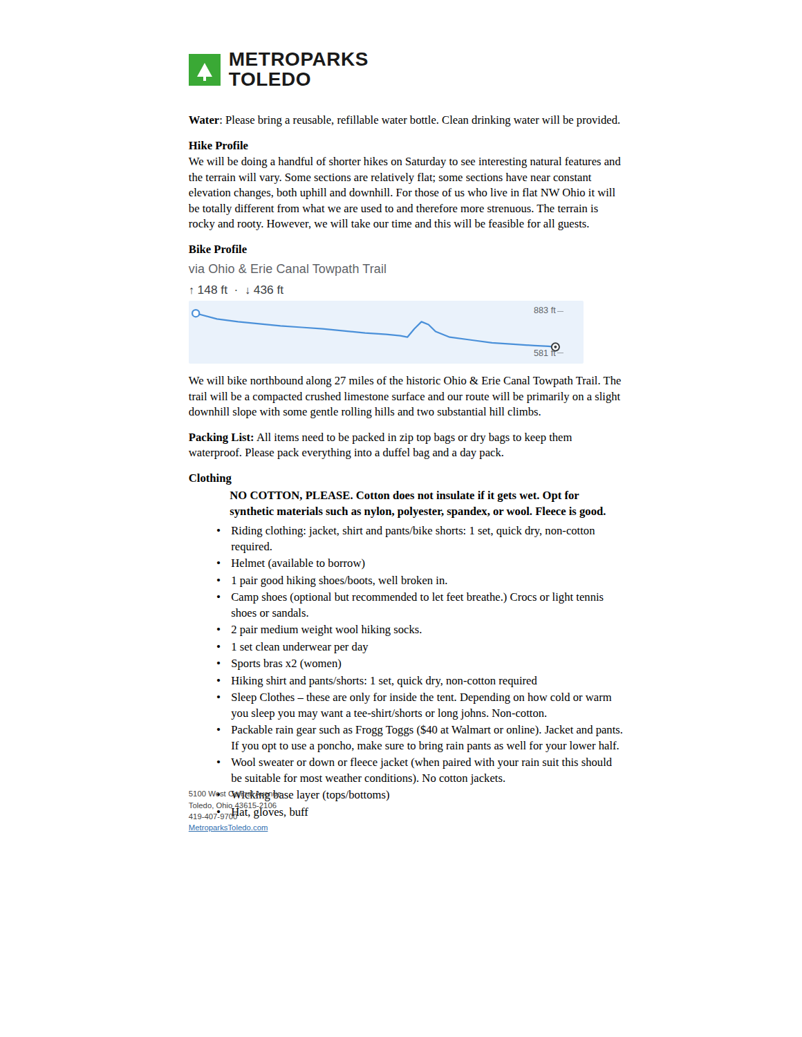Metroparks
Toledo
Water: Please bring a reusable, refillable water bottle. Clean drinking water will be provided.
Hike Profile
We will be doing a handful of shorter hikes on Saturday to see interesting natural features and the terrain will vary. Some sections are relatively flat; some sections have near constant elevation changes, both uphill and downhill. For those of us who live in flat NW Ohio it will be totally different from what we are used to and therefore more strenuous. The terrain is rocky and rooty. However, we will take our time and this will be feasible for all guests.
Bike Profile
via Ohio & Erie Canal Towpath Trail
↑ 148 ft · ↓ 436 ft
883 ft
581 ft
We will bike northbound along 27 miles of the historic Ohio & Erie Canal Towpath Trail. The trail will be a compacted crushed limestone surface and our route will be primarily on a slight downhill slope with some gentle rolling hills and two substantial hill climbs.
Packing List: All items need to be packed in zip top bags or dry bags to keep them waterproof. Please pack everything into a duffel bag and a day pack.
Clothing
NO COTTON, PLEASE. Cotton does not insulate if it gets wet. Opt for synthetic materials such as nylon, polyester, spandex, or wool. Fleece is good.
Riding clothing: jacket, shirt and pants/bike shorts: 1 set, quick dry, non-cotton required.
Helmet (available to borrow)
1 pair good hiking shoes/boots, well broken in.
Camp shoes (optional but recommended to let feet breathe.) Crocs or light tennis shoes or sandals.
2 pair medium weight wool hiking socks.
1 set clean underwear per day
Sports bras x2 (women)
Hiking shirt and pants/shorts: 1 set, quick dry, non-cotton required
Sleep Clothes – these are only for inside the tent. Depending on how cold or warm you sleep you may want a tee-shirt/shorts or long johns. Non-cotton.
Packable rain gear such as Frogg Toggs ($40 at Walmart or online). Jacket and pants. If you opt to use a poncho, make sure to bring rain pants as well for your lower half.
Wool sweater or down or fleece jacket (when paired with your rain suit this should be suitable for most weather conditions). No cotton jackets.
Wicking base layer (tops/bottoms)
Hat, gloves, buff
5100 West Central Avenue
Toledo, Ohio 43615-2106
419-407-9700
MetroparksToledo.com